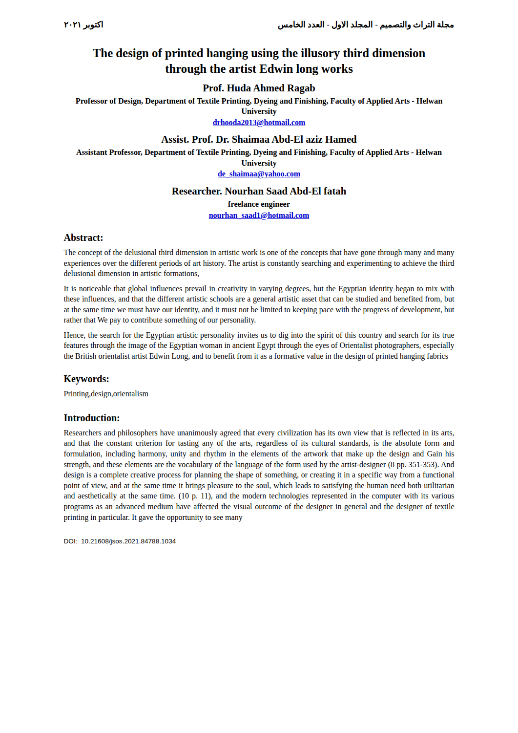مجلة التراث والتصميم - المجلد الاول - العدد الخامس اكتوبر ٢٠٢١
The design of printed hanging using the illusory third dimension
through the artist Edwin long works
Prof. Huda Ahmed Ragab
Professor of Design, Department of Textile Printing, Dyeing and Finishing, Faculty of Applied Arts - Helwan University
drhooda2013@hotmail.com
Assist. Prof. Dr. Shaimaa Abd-El aziz Hamed
Assistant Professor, Department of Textile Printing, Dyeing and Finishing, Faculty of Applied Arts - Helwan University
de_shaimaa@yahoo.com
Researcher. Nourhan Saad Abd-El fatah
freelance engineer
nourhan_saad1@hotmail.com
Abstract:
The concept of the delusional third dimension in artistic work is one of the concepts that have gone through many and many experiences over the different periods of art history. The artist is constantly searching and experimenting to achieve the third delusional dimension in artistic formations,
It is noticeable that global influences prevail in creativity in varying degrees, but the Egyptian identity began to mix with these influences, and that the different artistic schools are a general artistic asset that can be studied and benefited from, but at the same time we must have our identity, and it must not be limited to keeping pace with the progress of development, but rather that We pay to contribute something of our personality.
Hence, the search for the Egyptian artistic personality invites us to dig into the spirit of this country and search for its true features through the image of the Egyptian woman in ancient Egypt through the eyes of Orientalist photographers, especially the British orientalist artist Edwin Long, and to benefit from it as a formative value in the design of printed hanging fabrics
Keywords:
Printing,design,orientalism
Introduction:
Researchers and philosophers have unanimously agreed that every civilization has its own view that is reflected in its arts, and that the constant criterion for tasting any of the arts, regardless of its cultural standards, is the absolute form and formulation, including harmony, unity and rhythm in the elements of the artwork that make up the design and Gain his strength, and these elements are the vocabulary of the language of the form used by the artist-designer (8 pp. 351-353). And design is a complete creative process for planning the shape of something, or creating it in a specific way from a functional point of view, and at the same time it brings pleasure to the soul, which leads to satisfying the human need both utilitarian and aesthetically at the same time. (10 p. 11), and the modern technologies represented in the computer with its various programs as an advanced medium have affected the visual outcome of the designer in general and the designer of textile printing in particular. It gave the opportunity to see many
DOI: 10.21608/jsos.2021.84788.1034